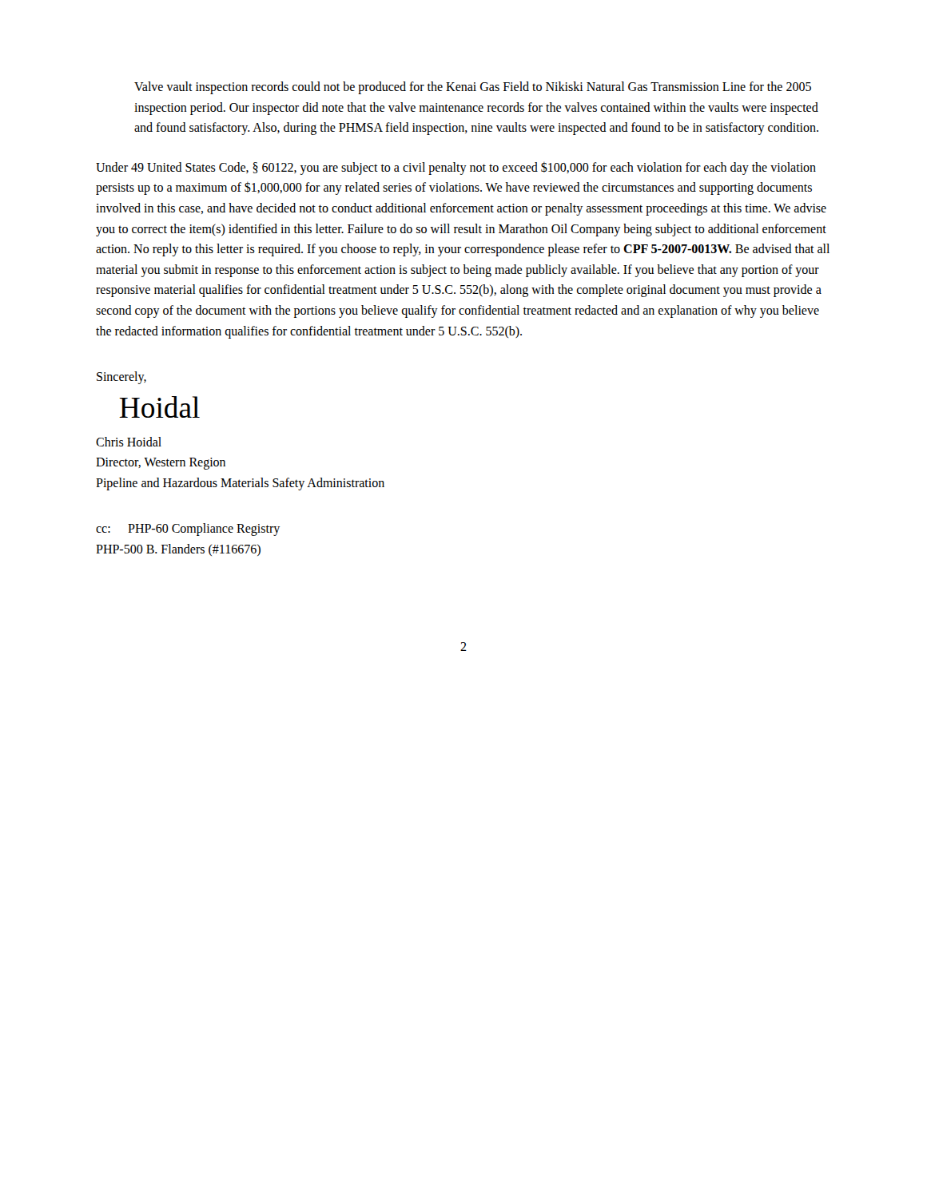Valve vault inspection records could not be produced for the Kenai Gas Field to Nikiski Natural Gas Transmission Line for the 2005 inspection period. Our inspector did note that the valve maintenance records for the valves contained within the vaults were inspected and found satisfactory. Also, during the PHMSA field inspection, nine vaults were inspected and found to be in satisfactory condition.
Under 49 United States Code, § 60122, you are subject to a civil penalty not to exceed $100,000 for each violation for each day the violation persists up to a maximum of $1,000,000 for any related series of violations. We have reviewed the circumstances and supporting documents involved in this case, and have decided not to conduct additional enforcement action or penalty assessment proceedings at this time. We advise you to correct the item(s) identified in this letter. Failure to do so will result in Marathon Oil Company being subject to additional enforcement action. No reply to this letter is required. If you choose to reply, in your correspondence please refer to CPF 5-2007-0013W. Be advised that all material you submit in response to this enforcement action is subject to being made publicly available. If you believe that any portion of your responsive material qualifies for confidential treatment under 5 U.S.C. 552(b), along with the complete original document you must provide a second copy of the document with the portions you believe qualify for confidential treatment redacted and an explanation of why you believe the redacted information qualifies for confidential treatment under 5 U.S.C. 552(b).
Sincerely,
Hoidal
Chris Hoidal
Director, Western Region
Pipeline and Hazardous Materials Safety Administration
cc: PHP-60 Compliance Registry
PHP-500 B. Flanders (#116676)
2